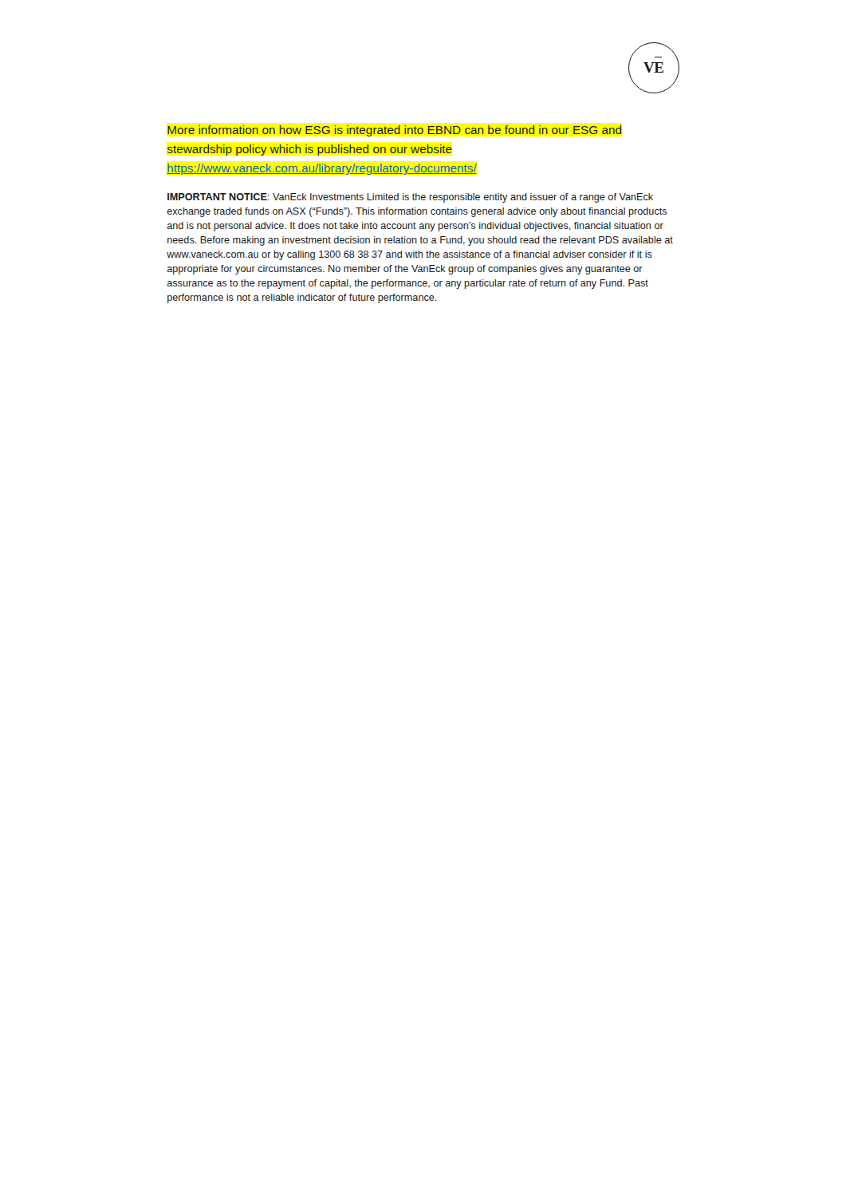VE
More information on how ESG is integrated into EBND can be found in our ESG and stewardship policy which is published on our website https://www.vaneck.com.au/library/regulatory-documents/
IMPORTANT NOTICE: VanEck Investments Limited is the responsible entity and issuer of a range of VanEck exchange traded funds on ASX (“Funds”). This information contains general advice only about financial products and is not personal advice. It does not take into account any person’s individual objectives, financial situation or needs. Before making an investment decision in relation to a Fund, you should read the relevant PDS available at www.vaneck.com.au or by calling 1300 68 38 37 and with the assistance of a financial adviser consider if it is appropriate for your circumstances. No member of the VanEck group of companies gives any guarantee or assurance as to the repayment of capital, the performance, or any particular rate of return of any Fund. Past performance is not a reliable indicator of future performance.